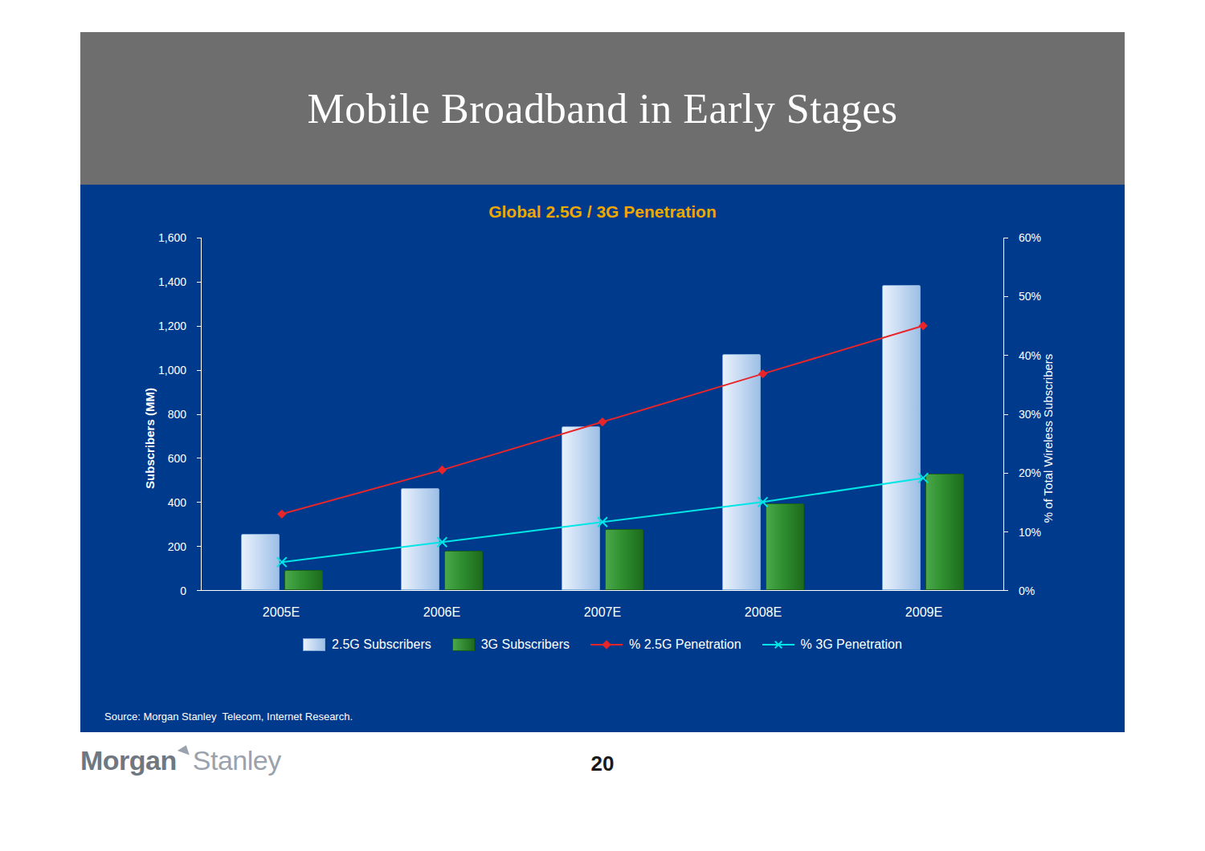Mobile Broadband in Early Stages
Global 2.5G / 3G Penetration
Subscribers (MM)
% of Total Wireless Subscribers
1,600 1,400 1,200 1,000 800 600 400 200 0
60% 50% 40% 30% 20% 10% 0%
2005E 2006E 2007E 2008E 2009E
2.5G Subscribers
3G Subscribers
% 2.5G Penetration
% 3G Penetration
Source: Morgan Stanley Telecom, Internet Research.
Morgan Stanley
20